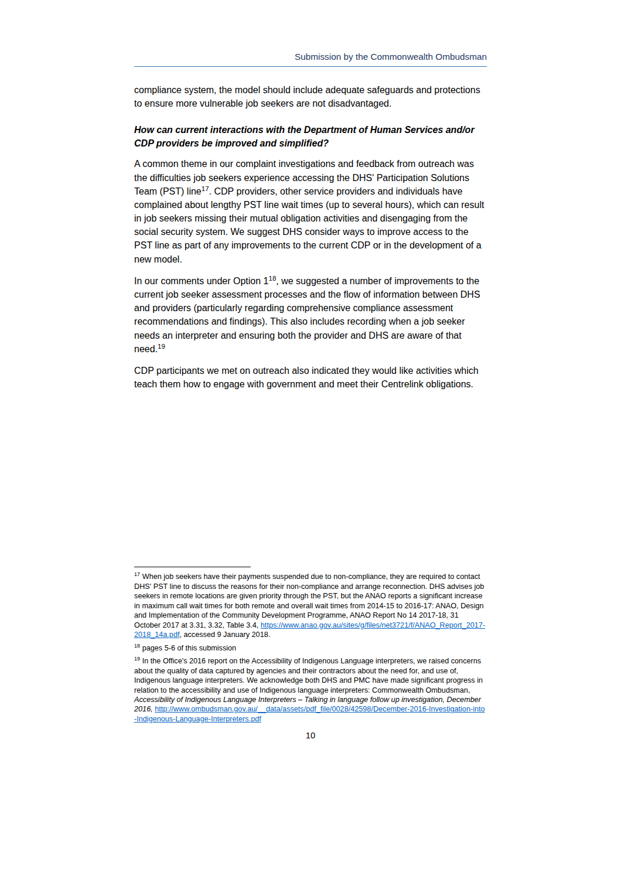Submission by the Commonwealth Ombudsman
compliance system, the model should include adequate safeguards and protections to ensure more vulnerable job seekers are not disadvantaged.
How can current interactions with the Department of Human Services and/or CDP providers be improved and simplified?
A common theme in our complaint investigations and feedback from outreach was the difficulties job seekers experience accessing the DHS' Participation Solutions Team (PST) line17. CDP providers, other service providers and individuals have complained about lengthy PST line wait times (up to several hours), which can result in job seekers missing their mutual obligation activities and disengaging from the social security system. We suggest DHS consider ways to improve access to the PST line as part of any improvements to the current CDP or in the development of a new model.
In our comments under Option 118, we suggested a number of improvements to the current job seeker assessment processes and the flow of information between DHS and providers (particularly regarding comprehensive compliance assessment recommendations and findings). This also includes recording when a job seeker needs an interpreter and ensuring both the provider and DHS are aware of that need.19
CDP participants we met on outreach also indicated they would like activities which teach them how to engage with government and meet their Centrelink obligations.
17 When job seekers have their payments suspended due to non-compliance, they are required to contact DHS' PST line to discuss the reasons for their non-compliance and arrange reconnection. DHS advises job seekers in remote locations are given priority through the PST, but the ANAO reports a significant increase in maximum call wait times for both remote and overall wait times from 2014-15 to 2016-17: ANAO, Design and Implementation of the Community Development Programme, ANAO Report No 14 2017-18, 31 October 2017 at 3.31, 3.32, Table 3.4, https://www.anao.gov.au/sites/g/files/net3721/f/ANAO_Report_2017-2018_14a.pdf, accessed 9 January 2018.
18 pages 5-6 of this submission
19 In the Office's 2016 report on the Accessibility of Indigenous Language interpreters, we raised concerns about the quality of data captured by agencies and their contractors about the need for, and use of, Indigenous language interpreters. We acknowledge both DHS and PMC have made significant progress in relation to the accessibility and use of Indigenous language interpreters: Commonwealth Ombudsman, Accessibility of Indigenous Language Interpreters – Talking in language follow up investigation, December 2016, http://www.ombudsman.gov.au/__data/assets/pdf_file/0028/42598/December-2016-Investigation-into-Indigenous-Language-Interpreters.pdf
10